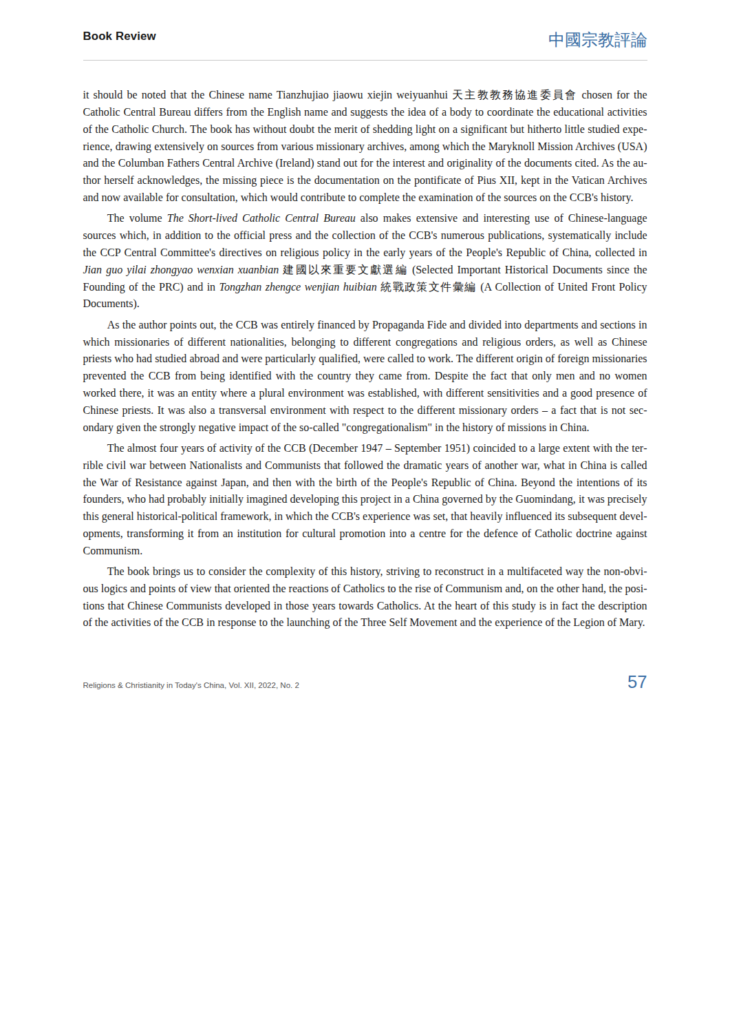Book Review
中國宗教評論
it should be noted that the Chinese name Tianzhujiao jiaowu xiejin weiyuanhui 天主教教務協進委員會 chosen for the Catholic Central Bureau differs from the English name and suggests the idea of a body to coordinate the educational activities of the Catholic Church. The book has without doubt the merit of shedding light on a significant but hitherto little studied experience, drawing extensively on sources from various missionary archives, among which the Maryknoll Mission Archives (USA) and the Columban Fathers Central Archive (Ireland) stand out for the interest and originality of the documents cited. As the author herself acknowledges, the missing piece is the documentation on the pontificate of Pius XII, kept in the Vatican Archives and now available for consultation, which would contribute to complete the examination of the sources on the CCB's history.
The volume The Short-lived Catholic Central Bureau also makes extensive and interesting use of Chinese-language sources which, in addition to the official press and the collection of the CCB's numerous publications, systematically include the CCP Central Committee's directives on religious policy in the early years of the People's Republic of China, collected in Jian guo yilai zhongyao wenxian xuanbian 建國以來重要文獻選編 (Selected Important Historical Documents since the Founding of the PRC) and in Tongzhan zhengce wenjian huibian 統戰政策文件彙編 (A Collection of United Front Policy Documents).
As the author points out, the CCB was entirely financed by Propaganda Fide and divided into departments and sections in which missionaries of different nationalities, belonging to different congregations and religious orders, as well as Chinese priests who had studied abroad and were particularly qualified, were called to work. The different origin of foreign missionaries prevented the CCB from being identified with the country they came from. Despite the fact that only men and no women worked there, it was an entity where a plural environment was established, with different sensitivities and a good presence of Chinese priests. It was also a transversal environment with respect to the different missionary orders – a fact that is not secondary given the strongly negative impact of the so-called "congregationalism" in the history of missions in China.
The almost four years of activity of the CCB (December 1947 – September 1951) coincided to a large extent with the terrible civil war between Nationalists and Communists that followed the dramatic years of another war, what in China is called the War of Resistance against Japan, and then with the birth of the People's Republic of China. Beyond the intentions of its founders, who had probably initially imagined developing this project in a China governed by the Guomindang, it was precisely this general historical-political framework, in which the CCB's experience was set, that heavily influenced its subsequent developments, transforming it from an institution for cultural promotion into a centre for the defence of Catholic doctrine against Communism.
The book brings us to consider the complexity of this history, striving to reconstruct in a multifaceted way the non-obvious logics and points of view that oriented the reactions of Catholics to the rise of Communism and, on the other hand, the positions that Chinese Communists developed in those years towards Catholics. At the heart of this study is in fact the description of the activities of the CCB in response to the launching of the Three Self Movement and the experience of the Legion of Mary.
Religions & Christianity in Today's China, Vol. XII, 2022, No. 2
57